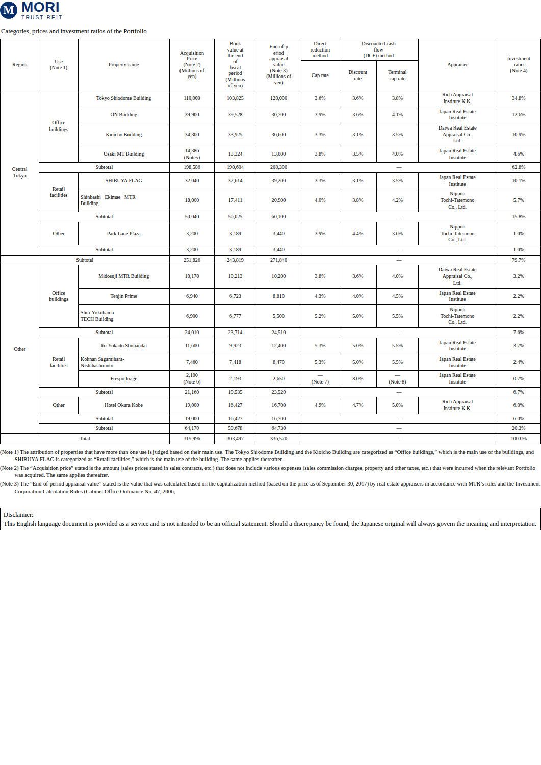M
MORI
TRUST REIT
Categories, prices and investment ratios of the Portfolio
| Region | Use (Note 1) | Property name | Acquisition Price (Note 2) (Millions of yen) | Book value at the end of fiscal period (Millions of yen) | End-of-p eriod appraisal value (Note 3) (Millions of yen) | Direct reduction method | Discounted cash flow (DCF) method | Appraiser | Investment ratio (Note 4) |
| --- | --- | --- | --- | --- | --- | --- | --- | --- | --- |
| Cap rate | Discount rate | Terminal cap rate |
| Central Tokyo | Office buildings | Tokyo Shiodome Building | 110,000 | 103,825 | 128,000 | 3.6% | 3.6% | 3.8% | Rich Appraisal Institute K.K. | 34.8% |
| ON Building | 39,900 | 39,528 | 30,700 | 3.9% | 3.6% | 4.1% | Japan Real Estate Institute | 12.6% |
| Kioicho Building | 34,300 | 33,925 | 36,600 | 3.3% | 3.1% | 3.5% | Daiwa Real Estate Appraisal Co., Ltd. | 10.9% |
| Osaki MT Building | 14,386 (Note5) | 13,324 | 13,000 | 3.8% | 3.5% | 4.0% | Japan Real Estate Institute | 4.6% |
| Subtotal | 198,586 | 190,604 | 208,300 | — | 62.8% |
| Retail facilities | SHIBUYA FLAG | 32,040 | 32,614 | 39,200 | 3.3% | 3.1% | 3.5% | Japan Real Estate Institute | 10.1% |
| Shinbashi Ekimae MTR Building | 18,000 | 17,411 | 20,900 | 4.0% | 3.8% | 4.2% | Nippon Tochi-Tatemono Co., Ltd. | 5.7% |
| Subtotal | 50,040 | 50,025 | 60,100 | — | 15.8% |
| Other | Park Lane Plaza | 3,200 | 3,189 | 3,440 | 3.9% | 4.4% | 3.6% | Nippon Tochi-Tatemono Co., Ltd. | 1.0% |
| Subtotal | 3,200 | 3,189 | 3,440 | — | 1.0% |
| Subtotal | 251,826 | 243,819 | 271,840 | — | 79.7% |
| Other | Office buildings | Midosuji MTR Building | 10,170 | 10,213 | 10,200 | 3.8% | 3.6% | 4.0% | Daiwa Real Estate Appraisal Co., Ltd. | 3.2% |
| Tenjin Prime | 6,940 | 6,723 | 8,810 | 4.3% | 4.0% | 4.5% | Japan Real Estate Institute | 2.2% |
| Shin-Yokohama TECH Building | 6,900 | 6,777 | 5,500 | 5.2% | 5.0% | 5.5% | Nippon Tochi-Tatemono Co., Ltd. | 2.2% |
| Subtotal | 24,010 | 23,714 | 24,510 | — | 7.6% |
| Retail facilities | Ito-Yokado Shonandai | 11,600 | 9,923 | 12,400 | 5.3% | 5.0% | 5.5% | Japan Real Estate Institute | 3.7% |
| Kohnan Sagamihara- Nishihashimoto | 7,460 | 7,418 | 8,470 | 5.3% | 5.0% | 5.5% | Japan Real Estate Institute | 2.4% |
| Frespo Inage | 2,100 (Note 6) | 2,193 | 2,650 | — (Note 7) | 8.0% | — (Note 8) | Japan Real Estate Institute | 0.7% |
| Subtotal | 21,160 | 19,535 | 23,520 | — | 6.7% |
| Other | Hotel Okura Kobe | 19,000 | 16,427 | 16,700 | 4.9% | 4.7% | 5.0% | Rich Appraisal Institute K.K. | 6.0% |
| Subtotal | 19,000 | 16,427 | 16,700 | — | 6.0% |
| Subtotal | 64,170 | 59,678 | 64,730 | — | 20.3% |
| Total | 315,996 | 303,497 | 336,570 | — | 100.0% |
(Note 1) The attribution of properties that have more than one use is judged based on their main use. The Tokyo Shiodome Building and the Kioicho Building are categorized as “Office buildings,” which is the main use of the buildings, and SHIBUYA FLAG is categorized as “Retail facilities,” which is the main use of the building. The same applies thereafter.
(Note 2) The “Acquisition price” stated is the amount (sales prices stated in sales contracts, etc.) that does not include various expenses (sales commission charges, property and other taxes, etc.) that were incurred when the relevant Portfolio was acquired. The same applies thereafter.
(Note 3) The “End-of-period appraisal value” stated is the value that was calculated based on the capitalization method (based on the price as of September 30, 2017) by real estate appraisers in accordance with MTR’s rules and the Investment Corporation Calculation Rules (Cabinet Office Ordinance No. 47, 2006;
Disclaimer:
This English language document is provided as a service and is not intended to be an official statement. Should a discrepancy be found, the Japanese original will always govern the meaning and interpretation.